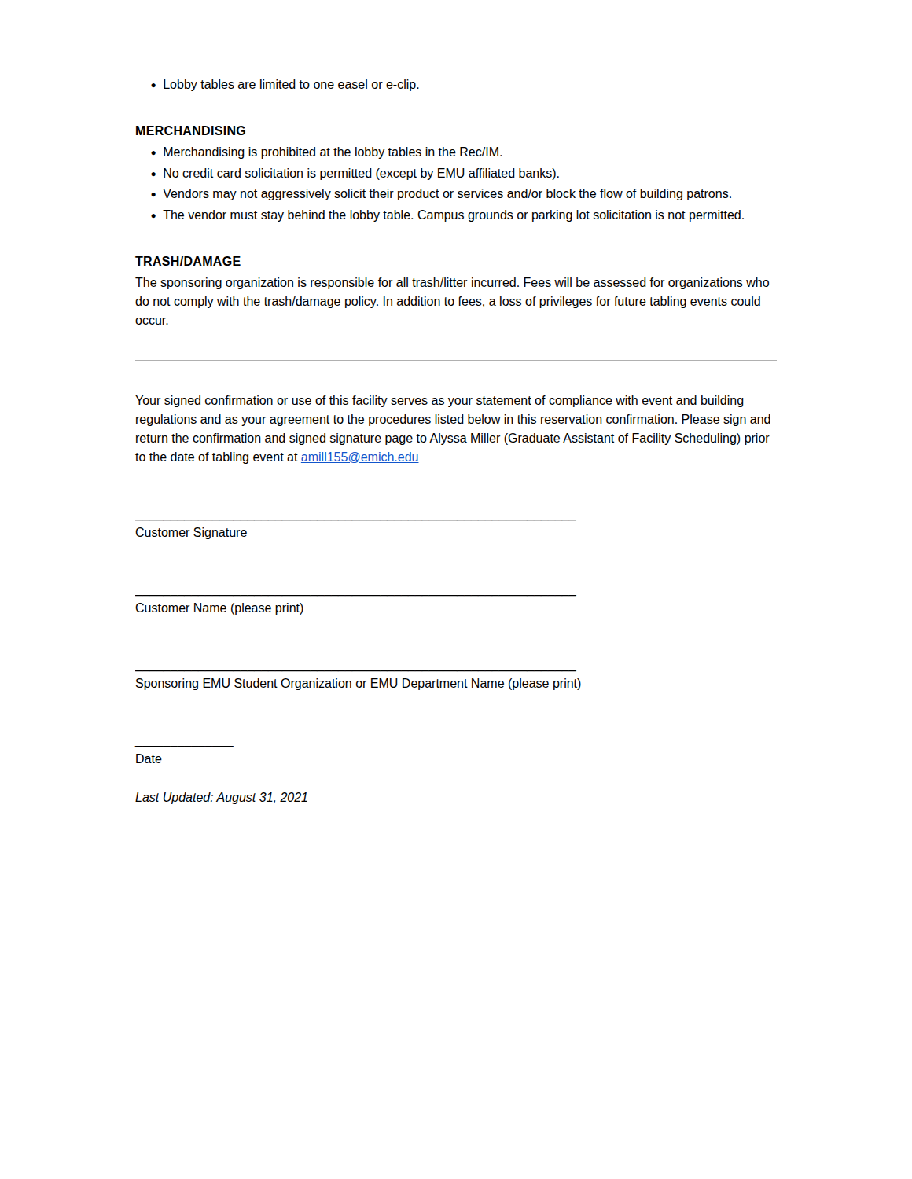Lobby tables are limited to one easel or e-clip.
MERCHANDISING
Merchandising is prohibited at the lobby tables in the Rec/IM.
No credit card solicitation is permitted (except by EMU affiliated banks).
Vendors may not aggressively solicit their product or services and/or block the flow of building patrons.
The vendor must stay behind the lobby table. Campus grounds or parking lot solicitation is not permitted.
TRASH/DAMAGE
The sponsoring organization is responsible for all trash/litter incurred. Fees will be assessed for organizations who do not comply with the trash/damage policy. In addition to fees, a loss of privileges for future tabling events could occur.
Your signed confirmation or use of this facility serves as your statement of compliance with event and building regulations and as your agreement to the procedures listed below in this reservation confirmation. Please sign and return the confirmation and signed signature page to Alyssa Miller (Graduate Assistant of Facility Scheduling) prior to the date of tabling event at amill155@emich.edu
_______________________________________________________________
Customer Signature
_______________________________________________________________
Customer Name (please print)
_______________________________________________________________
Sponsoring EMU Student Organization or EMU Department Name (please print)
______________
Date
Last Updated: August 31, 2021